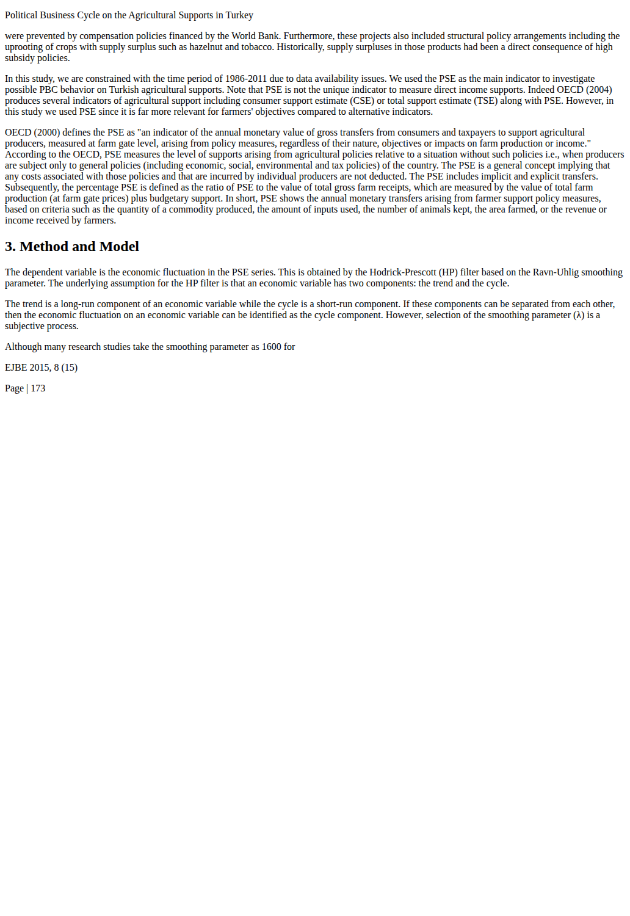Political Business Cycle on the Agricultural Supports in Turkey
were prevented by compensation policies financed by the World Bank. Furthermore, these projects also included structural policy arrangements including the uprooting of crops with supply surplus such as hazelnut and tobacco. Historically, supply surpluses in those products had been a direct consequence of high subsidy policies.
In this study, we are constrained with the time period of 1986-2011 due to data availability issues. We used the PSE as the main indicator to investigate possible PBC behavior on Turkish agricultural supports. Note that PSE is not the unique indicator to measure direct income supports. Indeed OECD (2004) produces several indicators of agricultural support including consumer support estimate (CSE) or total support estimate (TSE) along with PSE. However, in this study we used PSE since it is far more relevant for farmers' objectives compared to alternative indicators.
OECD (2000) defines the PSE as "an indicator of the annual monetary value of gross transfers from consumers and taxpayers to support agricultural producers, measured at farm gate level, arising from policy measures, regardless of their nature, objectives or impacts on farm production or income." According to the OECD, PSE measures the level of supports arising from agricultural policies relative to a situation without such policies i.e., when producers are subject only to general policies (including economic, social, environmental and tax policies) of the country. The PSE is a general concept implying that any costs associated with those policies and that are incurred by individual producers are not deducted. The PSE includes implicit and explicit transfers. Subsequently, the percentage PSE is defined as the ratio of PSE to the value of total gross farm receipts, which are measured by the value of total farm production (at farm gate prices) plus budgetary support. In short, PSE shows the annual monetary transfers arising from farmer support policy measures, based on criteria such as the quantity of a commodity produced, the amount of inputs used, the number of animals kept, the area farmed, or the revenue or income received by farmers.
3. Method and Model
The dependent variable is the economic fluctuation in the PSE series. This is obtained by the Hodrick-Prescott (HP) filter based on the Ravn-Uhlig smoothing parameter. The underlying assumption for the HP filter is that an economic variable has two components: the trend and the cycle.
The trend is a long-run component of an economic variable while the cycle is a short-run component. If these components can be separated from each other, then the economic fluctuation on an economic variable can be identified as the cycle component. However, selection of the smoothing parameter (λ) is a subjective process.
Although many research studies take the smoothing parameter as 1600 for
EJBE 2015, 8 (15)
Page | 173